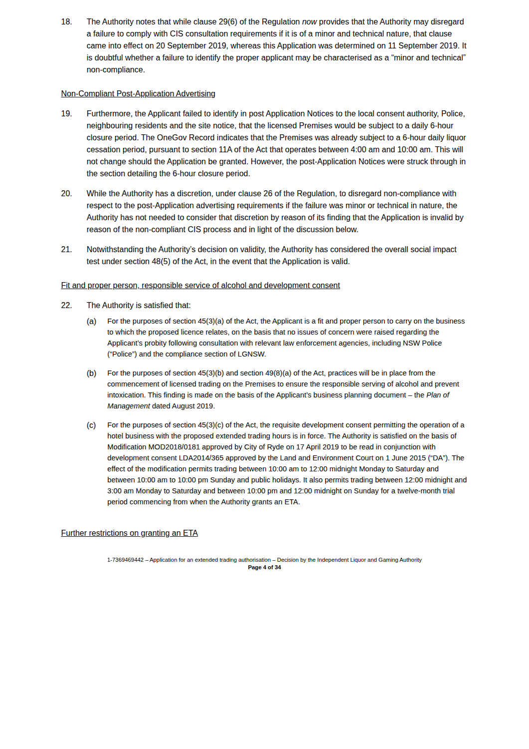18.
The Authority notes that while clause 29(6) of the Regulation now provides that the Authority may disregard a failure to comply with CIS consultation requirements if it is of a minor and technical nature, that clause came into effect on 20 September 2019, whereas this Application was determined on 11 September 2019. It is doubtful whether a failure to identify the proper applicant may be characterised as a “minor and technical” non-compliance.
Non-Compliant Post-Application Advertising
19.
Furthermore, the Applicant failed to identify in post Application Notices to the local consent authority, Police, neighbouring residents and the site notice, that the licensed Premises would be subject to a daily 6-hour closure period. The OneGov Record indicates that the Premises was already subject to a 6-hour daily liquor cessation period, pursuant to section 11A of the Act that operates between 4:00 am and 10:00 am. This will not change should the Application be granted. However, the post-Application Notices were struck through in the section detailing the 6-hour closure period.
20.
While the Authority has a discretion, under clause 26 of the Regulation, to disregard non-compliance with respect to the post-Application advertising requirements if the failure was minor or technical in nature, the Authority has not needed to consider that discretion by reason of its finding that the Application is invalid by reason of the non-compliant CIS process and in light of the discussion below.
21.
Notwithstanding the Authority’s decision on validity, the Authority has considered the overall social impact test under section 48(5) of the Act, in the event that the Application is valid.
Fit and proper person, responsible service of alcohol and development consent
22.
The Authority is satisfied that:
(a) For the purposes of section 45(3)(a) of the Act, the Applicant is a fit and proper person to carry on the business to which the proposed licence relates, on the basis that no issues of concern were raised regarding the Applicant’s probity following consultation with relevant law enforcement agencies, including NSW Police (“Police”) and the compliance section of LGNSW.
(b) For the purposes of section 45(3)(b) and section 49(8)(a) of the Act, practices will be in place from the commencement of licensed trading on the Premises to ensure the responsible serving of alcohol and prevent intoxication. This finding is made on the basis of the Applicant’s business planning document – the Plan of Management dated August 2019.
(c) For the purposes of section 45(3)(c) of the Act, the requisite development consent permitting the operation of a hotel business with the proposed extended trading hours is in force. The Authority is satisfied on the basis of Modification MOD2018/0181 approved by City of Ryde on 17 April 2019 to be read in conjunction with development consent LDA2014/365 approved by the Land and Environment Court on 1 June 2015 (“DA”). The effect of the modification permits trading between 10:00 am to 12:00 midnight Monday to Saturday and between 10:00 am to 10:00 pm Sunday and public holidays. It also permits trading between 12:00 midnight and 3:00 am Monday to Saturday and between 10:00 pm and 12:00 midnight on Sunday for a twelve-month trial period commencing from when the Authority grants an ETA.
Further restrictions on granting an ETA
1-7369469442 – Application for an extended trading authorisation – Decision by the Independent Liquor and Gaming Authority
Page 4 of 34